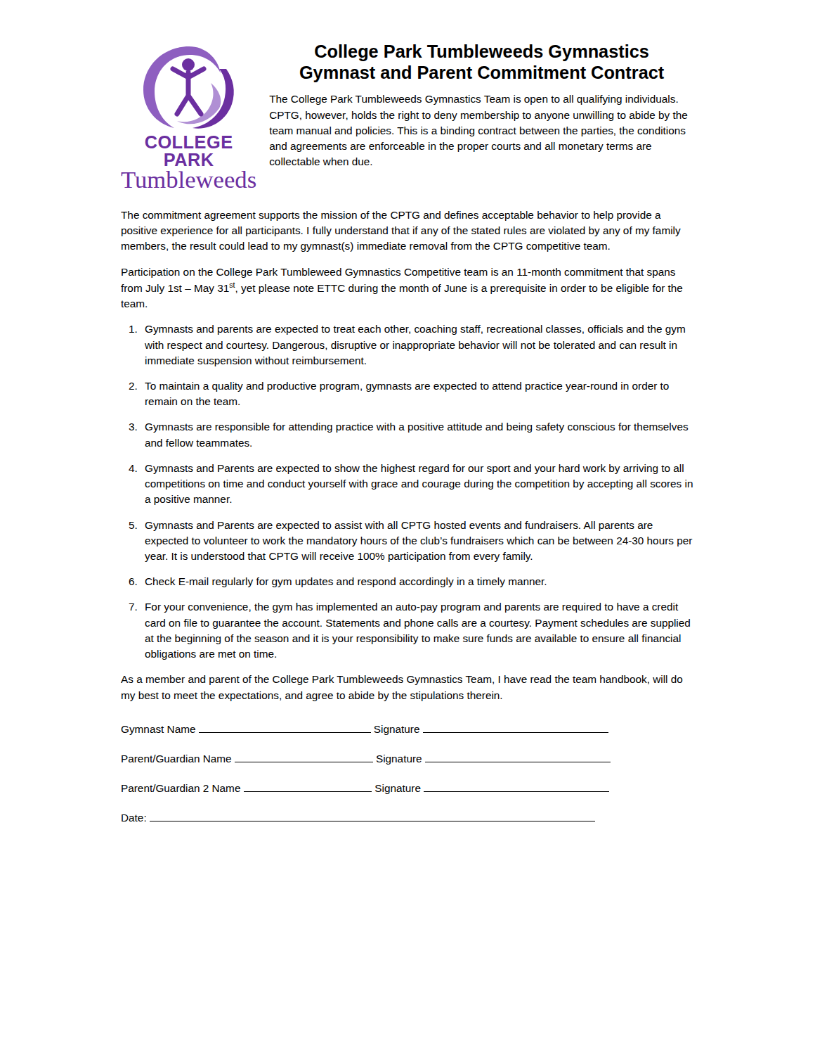COLLEGE PARK
Tumbleweeds
College Park Tumbleweeds Gymnastics
Gymnast and Parent Commitment Contract
The College Park Tumbleweeds Gymnastics Team is open to all qualifying individuals. CPTG, however, holds the right to deny membership to anyone unwilling to abide by the team manual and policies. This is a binding contract between the parties, the conditions and agreements are enforceable in the proper courts and all monetary terms are collectable when due.
The commitment agreement supports the mission of the CPTG and defines acceptable behavior to help provide a positive experience for all participants. I fully understand that if any of the stated rules are violated by any of my family members, the result could lead to my gymnast(s) immediate removal from the CPTG competitive team.
Participation on the College Park Tumbleweed Gymnastics Competitive team is an 11-month commitment that spans from July 1st – May 31st, yet please note ETTC during the month of June is a prerequisite in order to be eligible for the team.
Gymnasts and parents are expected to treat each other, coaching staff, recreational classes, officials and the gym with respect and courtesy. Dangerous, disruptive or inappropriate behavior will not be tolerated and can result in immediate suspension without reimbursement.
To maintain a quality and productive program, gymnasts are expected to attend practice year-round in order to remain on the team.
Gymnasts are responsible for attending practice with a positive attitude and being safety conscious for themselves and fellow teammates.
Gymnasts and Parents are expected to show the highest regard for our sport and your hard work by arriving to all competitions on time and conduct yourself with grace and courage during the competition by accepting all scores in a positive manner.
Gymnasts and Parents are expected to assist with all CPTG hosted events and fundraisers. All parents are expected to volunteer to work the mandatory hours of the club’s fundraisers which can be between 24-30 hours per year. It is understood that CPTG will receive 100% participation from every family.
Check E-mail regularly for gym updates and respond accordingly in a timely manner.
For your convenience, the gym has implemented an auto-pay program and parents are required to have a credit card on file to guarantee the account. Statements and phone calls are a courtesy. Payment schedules are supplied at the beginning of the season and it is your responsibility to make sure funds are available to ensure all financial obligations are met on time.
As a member and parent of the College Park Tumbleweeds Gymnastics Team, I have read the team handbook, will do my best to meet the expectations, and agree to abide by the stipulations therein.
Gymnast Name Signature
Parent/Guardian Name Signature
Parent/Guardian 2 Name Signature
Date: